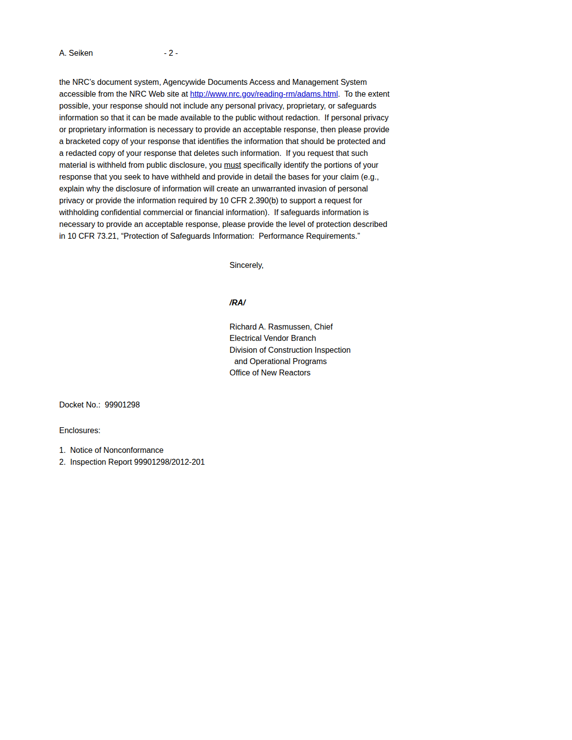A. Seiken - 2 -
the NRC’s document system, Agencywide Documents Access and Management System accessible from the NRC Web site at http://www.nrc.gov/reading-rm/adams.html. To the extent possible, your response should not include any personal privacy, proprietary, or safeguards information so that it can be made available to the public without redaction. If personal privacy or proprietary information is necessary to provide an acceptable response, then please provide a bracketed copy of your response that identifies the information that should be protected and a redacted copy of your response that deletes such information. If you request that such material is withheld from public disclosure, you must specifically identify the portions of your response that you seek to have withheld and provide in detail the bases for your claim (e.g., explain why the disclosure of information will create an unwarranted invasion of personal privacy or provide the information required by 10 CFR 2.390(b) to support a request for withholding confidential commercial or financial information). If safeguards information is necessary to provide an acceptable response, please provide the level of protection described in 10 CFR 73.21, “Protection of Safeguards Information: Performance Requirements.”
Sincerely,
/RA/
Richard A. Rasmussen, Chief
Electrical Vendor Branch
Division of Construction Inspection
and Operational Programs
Office of New Reactors
Docket No.: 99901298
Enclosures:
1. Notice of Nonconformance
2. Inspection Report 99901298/2012-201